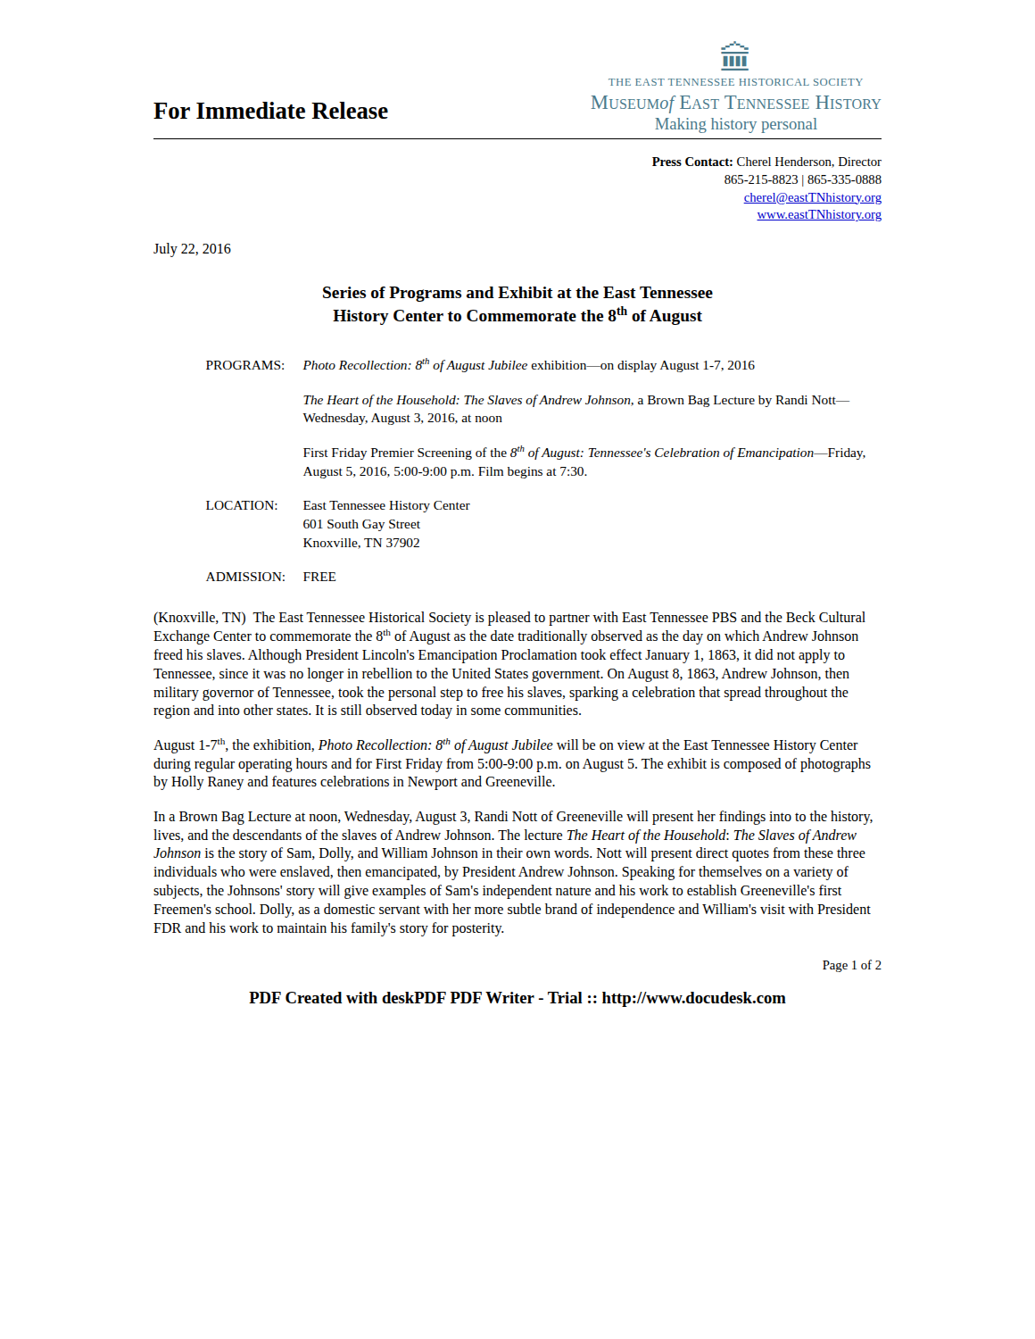For Immediate Release
🏛
The East Tennessee Historical Society
Museumof East Tennessee History
Making history personal
Press Contact: Cherel Henderson, Director
865-215-8823 | 865-335-0888
cherel@eastTNhistory.org
www.eastTNhistory.org
July 22, 2016
Series of Programs and Exhibit at the East Tennessee
History Center to Commemorate the 8th of August
| PROGRAMS: | Photo Recollection: 8 th of August Jubilee exhibition—on display August 1-7, 2016 |
| | The Heart of the Household: The Slaves of Andrew Johnson, a Brown Bag Lecture by Randi Nott—Wednesday, August 3, 2016, at noon |
| | First Friday Premier Screening of the 8 th of August: Tennessee's Celebration of Emancipation —Friday, August 5, 2016, 5:00-9:00 p.m. Film begins at 7:30. |
| LOCATION: | East Tennessee History Center 601 South Gay Street Knoxville, TN 37902 |
| ADMISSION: | FREE |
(Knoxville, TN) The East Tennessee Historical Society is pleased to partner with East Tennessee PBS and the Beck Cultural Exchange Center to commemorate the 8th of August as the date traditionally observed as the day on which Andrew Johnson freed his slaves. Although President Lincoln's Emancipation Proclamation took effect January 1, 1863, it did not apply to Tennessee, since it was no longer in rebellion to the United States government. On August 8, 1863, Andrew Johnson, then military governor of Tennessee, took the personal step to free his slaves, sparking a celebration that spread throughout the region and into other states. It is still observed today in some communities.
August 1-7th, the exhibition, Photo Recollection: 8th of August Jubilee will be on view at the East Tennessee History Center during regular operating hours and for First Friday from 5:00-9:00 p.m. on August 5. The exhibit is composed of photographs by Holly Raney and features celebrations in Newport and Greeneville.
In a Brown Bag Lecture at noon, Wednesday, August 3, Randi Nott of Greeneville will present her findings into to the history, lives, and the descendants of the slaves of Andrew Johnson. The lecture The Heart of the Household: The Slaves of Andrew Johnson is the story of Sam, Dolly, and William Johnson in their own words. Nott will present direct quotes from these three individuals who were enslaved, then emancipated, by President Andrew Johnson. Speaking for themselves on a variety of subjects, the Johnsons' story will give examples of Sam's independent nature and his work to establish Greeneville's first Freemen's school. Dolly, as a domestic servant with her more subtle brand of independence and William's visit with President FDR and his work to maintain his family's story for posterity.
Page 1 of 2
PDF Created with deskPDF PDF Writer - Trial :: http://www.docudesk.com